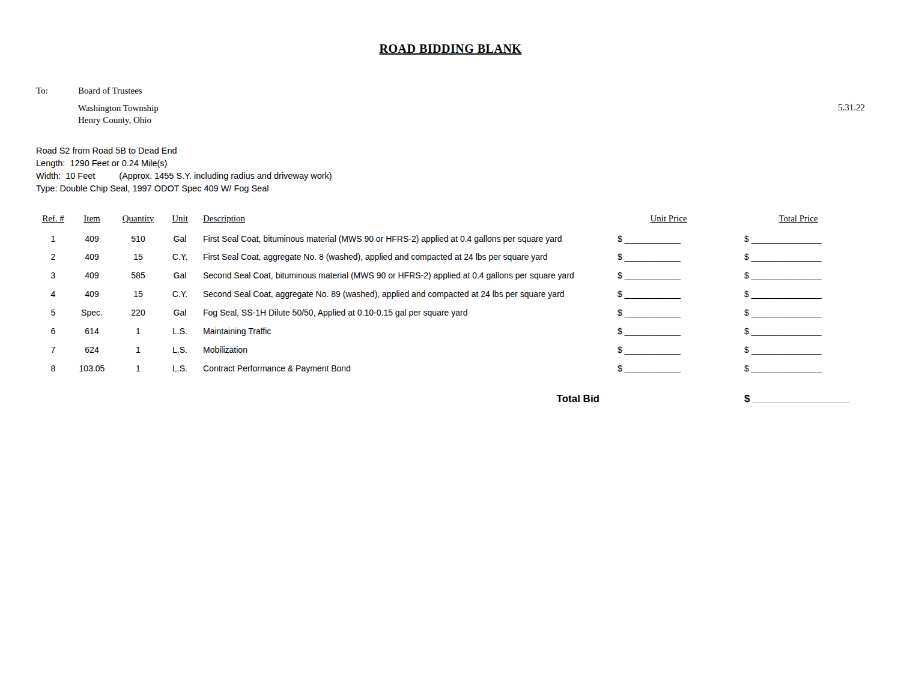ROAD BIDDING BLANK
To: Board of Trustees
Washington Township
Henry County, Ohio
5.31.22
Road S2 from Road 5B to Dead End
Length: 1290 Feet or 0.24 Mile(s)
Width: 10 Feet (Approx. 1455 S.Y. including radius and driveway work)
Type: Double Chip Seal, 1997 ODOT Spec 409 W/ Fog Seal
| Ref. # | Item | Quantity | Unit | Description | Unit Price | Total Price |
| --- | --- | --- | --- | --- | --- | --- |
| 1 | 409 | 510 | Gal | First Seal Coat, bituminous material (MWS 90 or HFRS-2) applied at 0.4 gallons per square yard | $ ____________ | $ _______________ |
| 2 | 409 | 15 | C.Y. | First Seal Coat, aggregate No. 8 (washed), applied and compacted at 24 lbs per square yard | $ ____________ | $ _______________ |
| 3 | 409 | 585 | Gal | Second Seal Coat, bituminous material (MWS 90 or HFRS-2) applied at 0.4 gallons per square yard | $ ____________ | $ _______________ |
| 4 | 409 | 15 | C.Y. | Second Seal Coat, aggregate No. 89 (washed), applied and compacted at 24 lbs per square yard | $ ____________ | $ _______________ |
| 5 | Spec. | 220 | Gal | Fog Seal, SS-1H Dilute 50/50, Applied at 0.10-0.15 gal per square yard | $ ____________ | $ _______________ |
| 6 | 614 | 1 | L.S. | Maintaining Traffic | $ ____________ | $ _______________ |
| 7 | 624 | 1 | L.S. | Mobilization | $ ____________ | $ _______________ |
| 8 | 103.05 | 1 | L.S. | Contract Performance & Payment Bond | $ ____________ | $ _______________ |
| Total Bid | | $ _________________ |